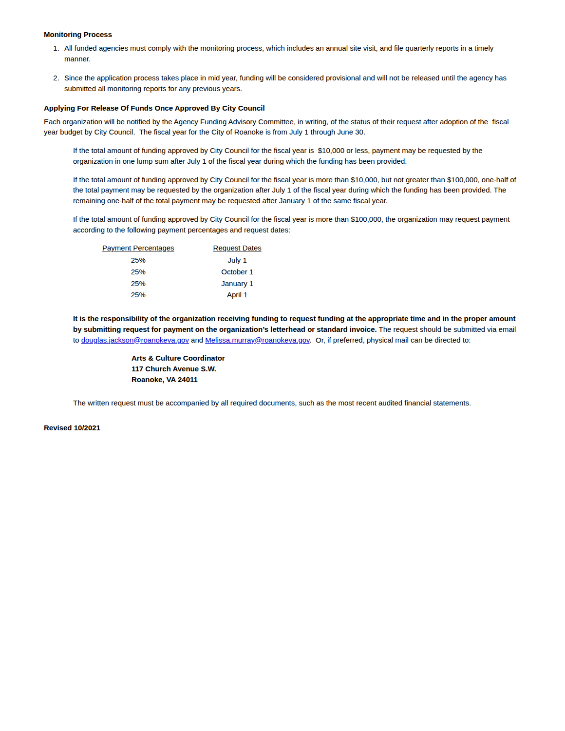Monitoring Process
All funded agencies must comply with the monitoring process, which includes an annual site visit, and file quarterly reports in a timely manner.
Since the application process takes place in mid year, funding will be considered provisional and will not be released until the agency has submitted all monitoring reports for any previous years.
Applying For Release Of Funds Once Approved By City Council
Each organization will be notified by the Agency Funding Advisory Committee, in writing, of the status of their request after adoption of the fiscal year budget by City Council. The fiscal year for the City of Roanoke is from July 1 through June 30.
If the total amount of funding approved by City Council for the fiscal year is $10,000 or less, payment may be requested by the organization in one lump sum after July 1 of the fiscal year during which the funding has been provided.
If the total amount of funding approved by City Council for the fiscal year is more than $10,000, but not greater than $100,000, one-half of the total payment may be requested by the organization after July 1 of the fiscal year during which the funding has been provided. The remaining one-half of the total payment may be requested after January 1 of the same fiscal year.
If the total amount of funding approved by City Council for the fiscal year is more than $100,000, the organization may request payment according to the following payment percentages and request dates:
| Payment Percentages | Request Dates |
| --- | --- |
| 25% | July 1 |
| 25% | October 1 |
| 25% | January 1 |
| 25% | April 1 |
It is the responsibility of the organization receiving funding to request funding at the appropriate time and in the proper amount by submitting request for payment on the organization’s letterhead or standard invoice. The request should be submitted via email to douglas.jackson@roanokeva.gov and Melissa.murray@roanokeva.gov. Or, if preferred, physical mail can be directed to:
Arts & Culture Coordinator
117 Church Avenue S.W.
Roanoke, VA 24011
The written request must be accompanied by all required documents, such as the most recent audited financial statements.
Revised 10/2021